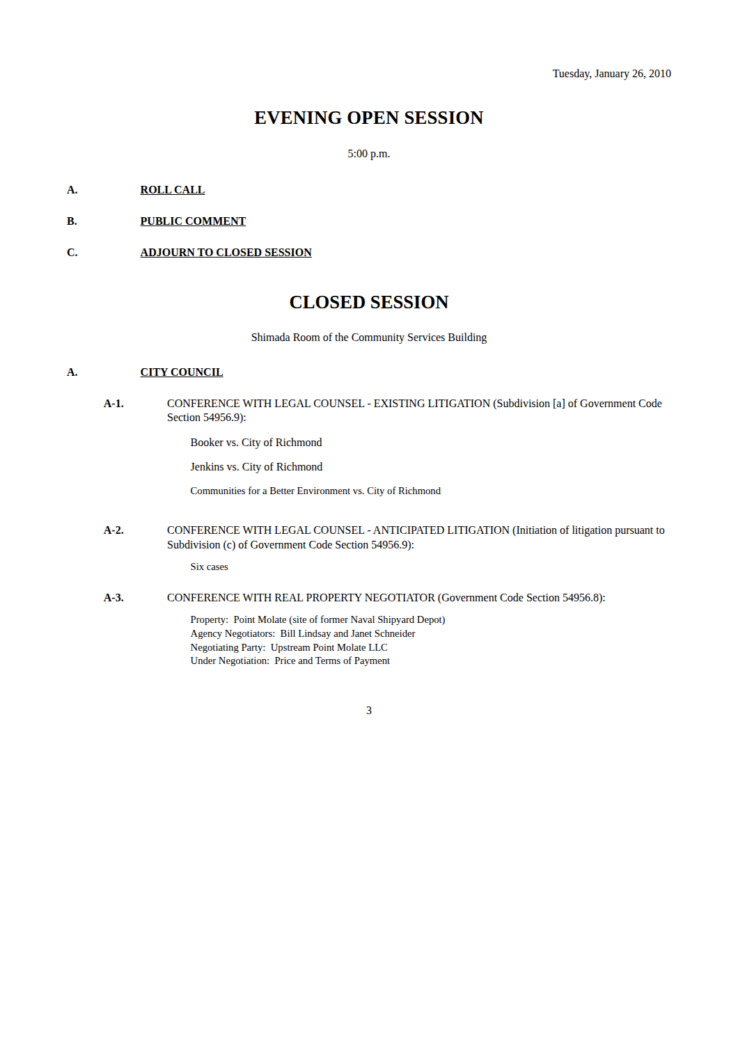Tuesday, January 26, 2010
EVENING OPEN SESSION
5:00 p.m.
A.
ROLL CALL
B.
PUBLIC COMMENT
C.
ADJOURN TO CLOSED SESSION
CLOSED SESSION
Shimada Room of the Community Services Building
A.
CITY COUNCIL
A-1.
CONFERENCE WITH LEGAL COUNSEL - EXISTING LITIGATION (Subdivision [a] of Government Code Section 54956.9):
Booker vs. City of Richmond
Jenkins vs. City of Richmond
Communities for a Better Environment vs. City of Richmond
A-2.
CONFERENCE WITH LEGAL COUNSEL - ANTICIPATED LITIGATION (Initiation of litigation pursuant to Subdivision (c) of Government Code Section 54956.9):
Six cases
A-3.
CONFERENCE WITH REAL PROPERTY NEGOTIATOR (Government Code Section 54956.8):
Property: Point Molate (site of former Naval Shipyard Depot)
Agency Negotiators: Bill Lindsay and Janet Schneider
Negotiating Party: Upstream Point Molate LLC
Under Negotiation: Price and Terms of Payment
3